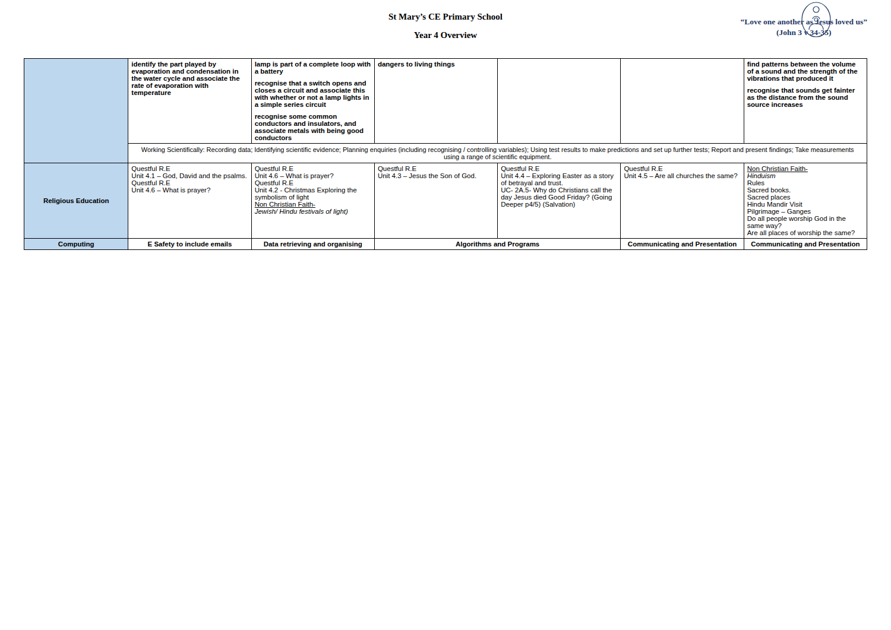“Love one another as Jesus loved us”
(John 3 v 34-35)
St Mary’s CE Primary School
Year 4 Overview
| | identify the part played by evaporation and condensation in the water cycle and associate the rate of evaporation with temperature | lamp is part of a complete loop with a battery recognise that a switch opens and closes a circuit and associate this with whether or not a lamp lights in a simple series circuit recognise some common conductors and insulators, and associate metals with being good conductors | dangers to living things | | | find patterns between the volume of a sound and the strength of the vibrations that produced it recognise that sounds get fainter as the distance from the sound source increases |
| | Working Scientifically: Recording data; Identifying scientific evidence; Planning enquiries (including recognising / controlling variables); Using test results to make predictions and set up further tests; Report and present findings; Take measurements using a range of scientific equipment. |
| Religious Education | Questful R.E Unit 4.1 – God, David and the psalms. Questful R.E Unit 4.6 – What is prayer? | Questful R.E Unit 4.6 – What is prayer? Questful R.E Unit 4.2 - Christmas Exploring the symbolism of light Non Christian Faith- Jewish/ Hindu festivals of light) | Questful R.E Unit 4.3 – Jesus the Son of God. | Questful R.E Unit 4.4 – Exploring Easter as a story of betrayal and trust. UC- 2A.5- Why do Christians call the day Jesus died Good Friday? (Going Deeper p4/5) (Salvation) | Questful R.E Unit 4.5 – Are all churches the same? | Non Christian Faith- Hinduism Rules Sacred books. Sacred places Hindu Mandir Visit Pilgrimage – Ganges Do all people worship God in the same way? Are all places of worship the same? |
| Computing | E Safety to include emails | Data retrieving and organising | Algorithms and Programs | Communicating and Presentation | Communicating and Presentation |